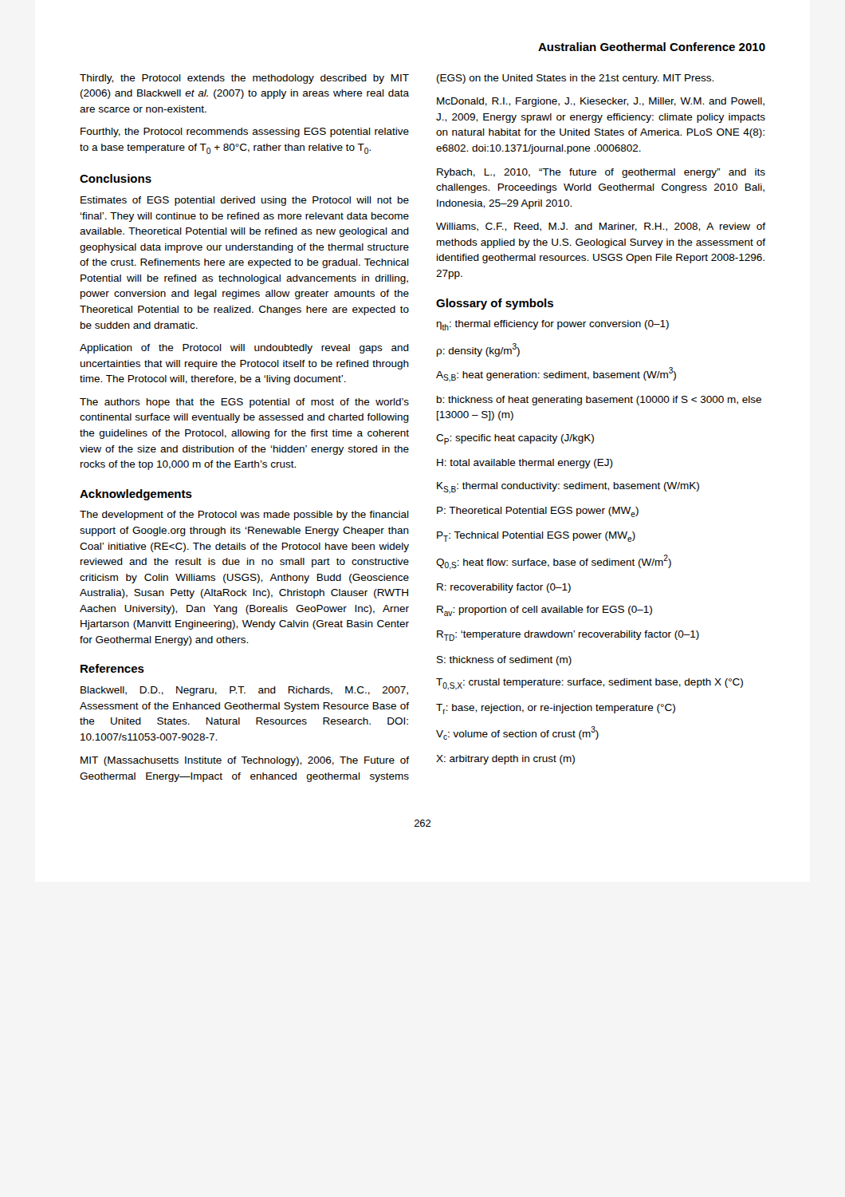Australian Geothermal Conference 2010
Thirdly, the Protocol extends the methodology described by MIT (2006) and Blackwell et al. (2007) to apply in areas where real data are scarce or non-existent.
Fourthly, the Protocol recommends assessing EGS potential relative to a base temperature of T0 + 80°C, rather than relative to T0.
Conclusions
Estimates of EGS potential derived using the Protocol will not be ‘final’. They will continue to be refined as more relevant data become available. Theoretical Potential will be refined as new geological and geophysical data improve our understanding of the thermal structure of the crust. Refinements here are expected to be gradual. Technical Potential will be refined as technological advancements in drilling, power conversion and legal regimes allow greater amounts of the Theoretical Potential to be realized. Changes here are expected to be sudden and dramatic.
Application of the Protocol will undoubtedly reveal gaps and uncertainties that will require the Protocol itself to be refined through time. The Protocol will, therefore, be a ‘living document’.
The authors hope that the EGS potential of most of the world’s continental surface will eventually be assessed and charted following the guidelines of the Protocol, allowing for the first time a coherent view of the size and distribution of the ‘hidden’ energy stored in the rocks of the top 10,000 m of the Earth’s crust.
Acknowledgements
The development of the Protocol was made possible by the financial support of Google.org through its ‘Renewable Energy Cheaper than Coal’ initiative (RE<C). The details of the Protocol have been widely reviewed and the result is due in no small part to constructive criticism by Colin Williams (USGS), Anthony Budd (Geoscience Australia), Susan Petty (AltaRock Inc), Christoph Clauser (RWTH Aachen University), Dan Yang (Borealis GeoPower Inc), Arner Hjartarson (Manvitt Engineering), Wendy Calvin (Great Basin Center for Geothermal Energy) and others.
References
Blackwell, D.D., Negraru, P.T. and Richards, M.C., 2007, Assessment of the Enhanced Geothermal System Resource Base of the United States. Natural Resources Research. DOI: 10.1007/s11053-007-9028-7.
MIT (Massachusetts Institute of Technology), 2006, The Future of Geothermal Energy—Impact of enhanced geothermal systems (EGS) on the United States in the 21st century. MIT Press.
McDonald, R.I., Fargione, J., Kiesecker, J., Miller, W.M. and Powell, J., 2009, Energy sprawl or energy efficiency: climate policy impacts on natural habitat for the United States of America. PLoS ONE 4(8): e6802. doi:10.1371/journal.pone .0006802.
Rybach, L., 2010, “The future of geothermal energy” and its challenges. Proceedings World Geothermal Congress 2010 Bali, Indonesia, 25–29 April 2010.
Williams, C.F., Reed, M.J. and Mariner, R.H., 2008, A review of methods applied by the U.S. Geological Survey in the assessment of identified geothermal resources. USGS Open File Report 2008-1296. 27pp.
Glossary of symbols
ηth: thermal efficiency for power conversion (0–1)
ρ: density (kg/m3)
AS,B: heat generation: sediment, basement (W/m3)
b: thickness of heat generating basement (10000 if S < 3000 m, else [13000 – S]) (m)
CP: specific heat capacity (J/kgK)
H: total available thermal energy (EJ)
KS,B: thermal conductivity: sediment, basement (W/mK)
P: Theoretical Potential EGS power (MWe)
PT: Technical Potential EGS power (MWe)
Q0,S: heat flow: surface, base of sediment (W/m2)
R: recoverability factor (0–1)
Rav: proportion of cell available for EGS (0–1)
RTD: ‘temperature drawdown’ recoverability factor (0–1)
S: thickness of sediment (m)
T0,S,X: crustal temperature: surface, sediment base, depth X (°C)
Tr: base, rejection, or re-injection temperature (°C)
Vc: volume of section of crust (m3)
X: arbitrary depth in crust (m)
262